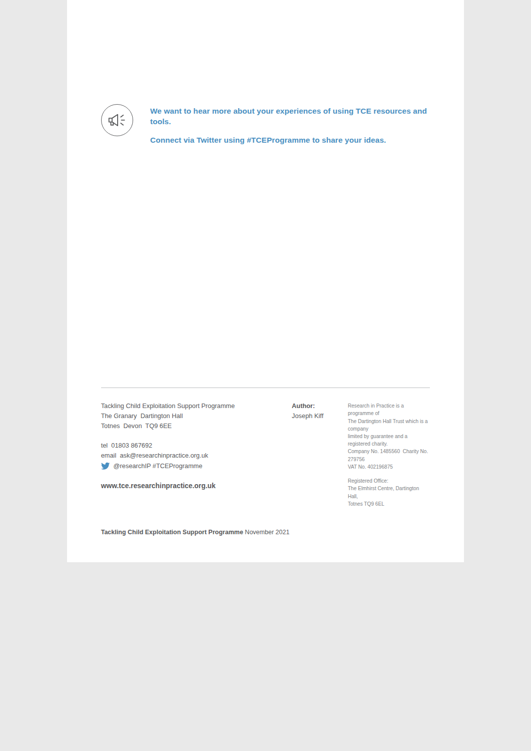We want to hear more about your experiences of using TCE resources and tools.
Connect via Twitter using #TCEProgramme to share your ideas.
Tackling Child Exploitation Support Programme
The Granary Dartington Hall
Totnes Devon TQ9 6EE
tel 01803 867692
email ask@researchinpractice.org.uk
@researchIP #TCEProgramme
www.tce.researchinpractice.org.uk
Author:
Joseph Kiff
Research in Practice is a programme of
The Dartington Hall Trust which is a company
limited by guarantee and a registered charity.
Company No. 1485560 Charity No. 279756
VAT No. 402196875
Registered Office:
The Elmhirst Centre, Dartington Hall,
Totnes TQ9 6EL
Tackling Child Exploitation Support Programme November 2021